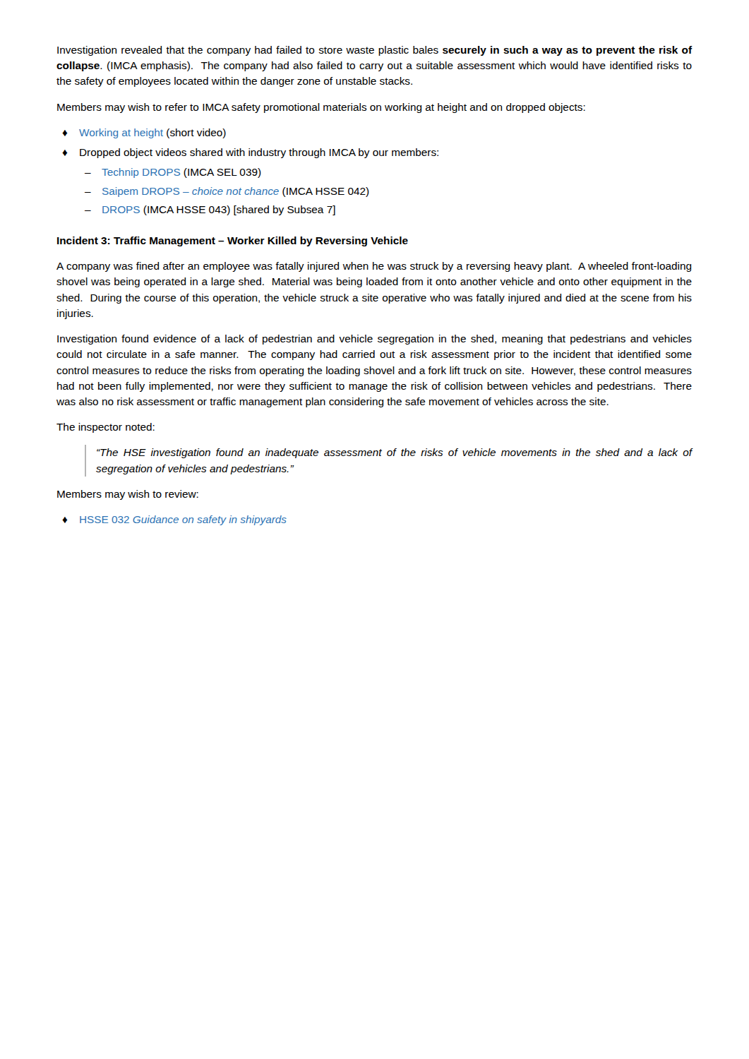Investigation revealed that the company had failed to store waste plastic bales securely in such a way as to prevent the risk of collapse. (IMCA emphasis). The company had also failed to carry out a suitable assessment which would have identified risks to the safety of employees located within the danger zone of unstable stacks.
Members may wish to refer to IMCA safety promotional materials on working at height and on dropped objects:
Working at height (short video)
Dropped object videos shared with industry through IMCA by our members:
Technip DROPS (IMCA SEL 039)
Saipem DROPS – choice not chance (IMCA HSSE 042)
DROPS (IMCA HSSE 043) [shared by Subsea 7]
Incident 3: Traffic Management – Worker Killed by Reversing Vehicle
A company was fined after an employee was fatally injured when he was struck by a reversing heavy plant. A wheeled front-loading shovel was being operated in a large shed. Material was being loaded from it onto another vehicle and onto other equipment in the shed. During the course of this operation, the vehicle struck a site operative who was fatally injured and died at the scene from his injuries.
Investigation found evidence of a lack of pedestrian and vehicle segregation in the shed, meaning that pedestrians and vehicles could not circulate in a safe manner. The company had carried out a risk assessment prior to the incident that identified some control measures to reduce the risks from operating the loading shovel and a fork lift truck on site. However, these control measures had not been fully implemented, nor were they sufficient to manage the risk of collision between vehicles and pedestrians. There was also no risk assessment or traffic management plan considering the safe movement of vehicles across the site.
The inspector noted:
“The HSE investigation found an inadequate assessment of the risks of vehicle movements in the shed and a lack of segregation of vehicles and pedestrians.”
Members may wish to review:
HSSE 032 Guidance on safety in shipyards